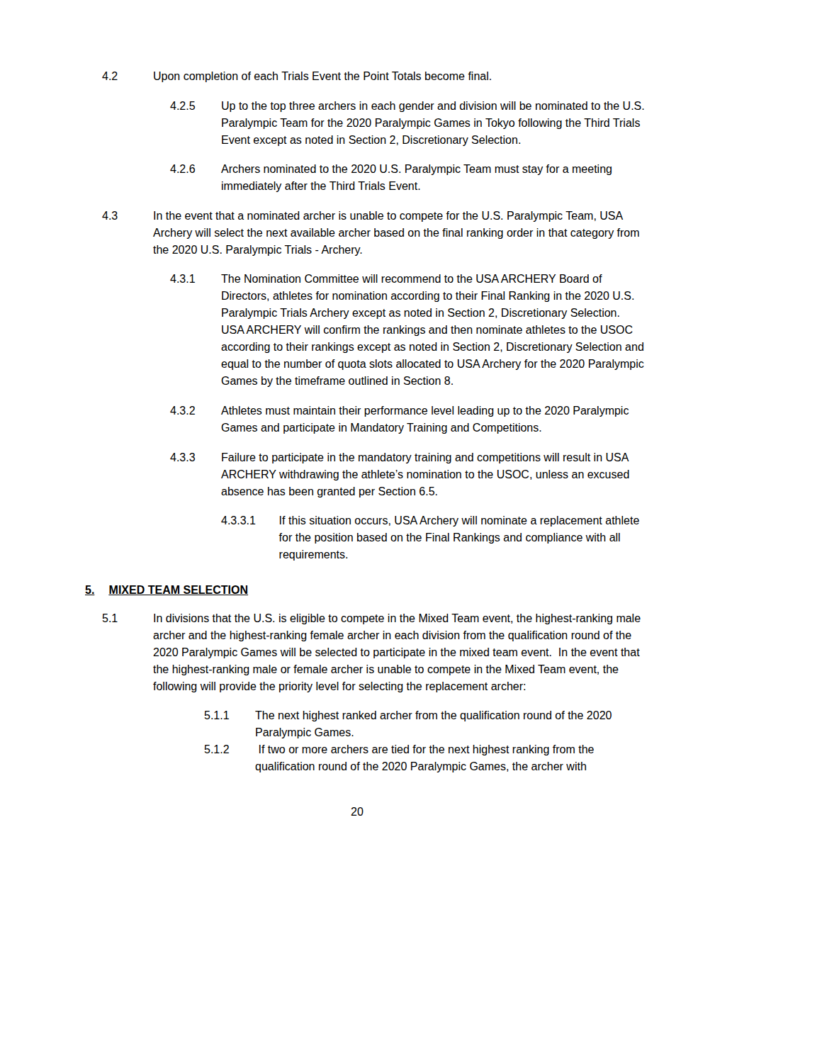4.2
Upon completion of each Trials Event the Point Totals become final.
4.2.5
Up to the top three archers in each gender and division will be nominated to the U.S. Paralympic Team for the 2020 Paralympic Games in Tokyo following the Third Trials Event except as noted in Section 2, Discretionary Selection.
4.2.6
Archers nominated to the 2020 U.S. Paralympic Team must stay for a meeting immediately after the Third Trials Event.
4.3
In the event that a nominated archer is unable to compete for the U.S. Paralympic Team, USA Archery will select the next available archer based on the final ranking order in that category from the 2020 U.S. Paralympic Trials - Archery.
4.3.1
The Nomination Committee will recommend to the USA ARCHERY Board of Directors, athletes for nomination according to their Final Ranking in the 2020 U.S. Paralympic Trials Archery except as noted in Section 2, Discretionary Selection. USA ARCHERY will confirm the rankings and then nominate athletes to the USOC according to their rankings except as noted in Section 2, Discretionary Selection and equal to the number of quota slots allocated to USA Archery for the 2020 Paralympic Games by the timeframe outlined in Section 8.
4.3.2
Athletes must maintain their performance level leading up to the 2020 Paralympic Games and participate in Mandatory Training and Competitions.
4.3.3
Failure to participate in the mandatory training and competitions will result in USA ARCHERY withdrawing the athlete’s nomination to the USOC, unless an excused absence has been granted per Section 6.5.
4.3.3.1
If this situation occurs, USA Archery will nominate a replacement athlete for the position based on the Final Rankings and compliance with all requirements.
5. MIXED TEAM SELECTION
5.1
In divisions that the U.S. is eligible to compete in the Mixed Team event, the highest-ranking male archer and the highest-ranking female archer in each division from the qualification round of the 2020 Paralympic Games will be selected to participate in the mixed team event. In the event that the highest-ranking male or female archer is unable to compete in the Mixed Team event, the following will provide the priority level for selecting the replacement archer:
5.1.1
The next highest ranked archer from the qualification round of the 2020 Paralympic Games.
5.1.2
If two or more archers are tied for the next highest ranking from the qualification round of the 2020 Paralympic Games, the archer with
20